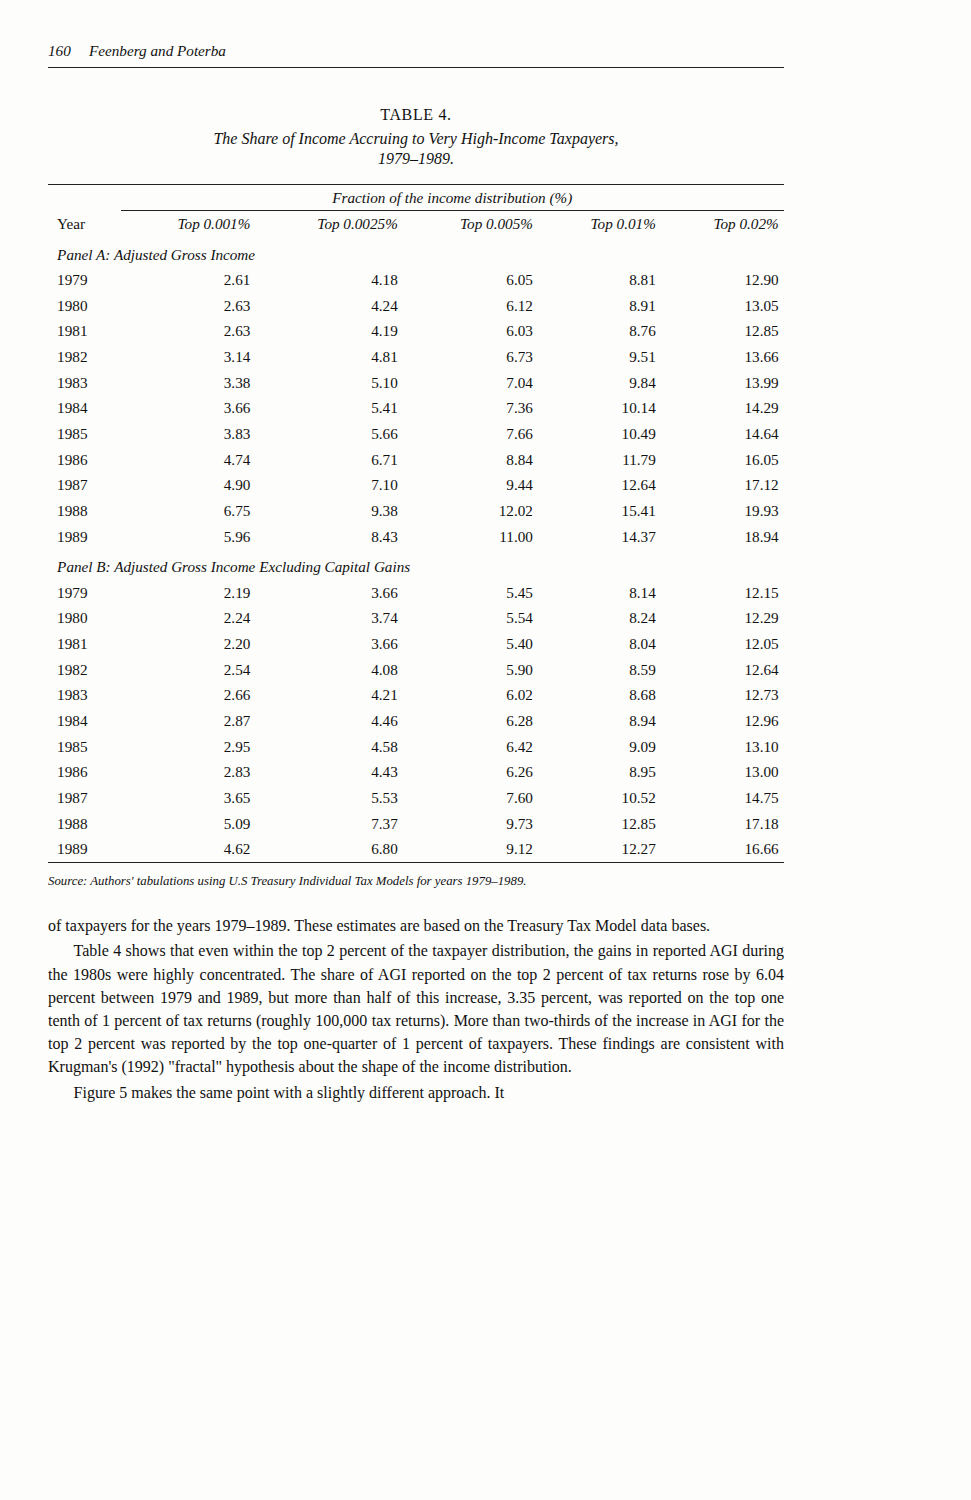160 Feenberg and Poterba
TABLE 4.
The Share of Income Accruing to Very High-Income Taxpayers,
1979–1989.
| | Fraction of the income distribution (%) |
| --- | --- |
| Year | Top 0.001% | Top 0.0025% | Top 0.005% | Top 0.01% | Top 0.02% |
| Panel A: Adjusted Gross Income |
| 1979 | 2.61 | 4.18 | 6.05 | 8.81 | 12.90 |
| 1980 | 2.63 | 4.24 | 6.12 | 8.91 | 13.05 |
| 1981 | 2.63 | 4.19 | 6.03 | 8.76 | 12.85 |
| 1982 | 3.14 | 4.81 | 6.73 | 9.51 | 13.66 |
| 1983 | 3.38 | 5.10 | 7.04 | 9.84 | 13.99 |
| 1984 | 3.66 | 5.41 | 7.36 | 10.14 | 14.29 |
| 1985 | 3.83 | 5.66 | 7.66 | 10.49 | 14.64 |
| 1986 | 4.74 | 6.71 | 8.84 | 11.79 | 16.05 |
| 1987 | 4.90 | 7.10 | 9.44 | 12.64 | 17.12 |
| 1988 | 6.75 | 9.38 | 12.02 | 15.41 | 19.93 |
| 1989 | 5.96 | 8.43 | 11.00 | 14.37 | 18.94 |
| Panel B: Adjusted Gross Income Excluding Capital Gains |
| 1979 | 2.19 | 3.66 | 5.45 | 8.14 | 12.15 |
| 1980 | 2.24 | 3.74 | 5.54 | 8.24 | 12.29 |
| 1981 | 2.20 | 3.66 | 5.40 | 8.04 | 12.05 |
| 1982 | 2.54 | 4.08 | 5.90 | 8.59 | 12.64 |
| 1983 | 2.66 | 4.21 | 6.02 | 8.68 | 12.73 |
| 1984 | 2.87 | 4.46 | 6.28 | 8.94 | 12.96 |
| 1985 | 2.95 | 4.58 | 6.42 | 9.09 | 13.10 |
| 1986 | 2.83 | 4.43 | 6.26 | 8.95 | 13.00 |
| 1987 | 3.65 | 5.53 | 7.60 | 10.52 | 14.75 |
| 1988 | 5.09 | 7.37 | 9.73 | 12.85 | 17.18 |
| 1989 | 4.62 | 6.80 | 9.12 | 12.27 | 16.66 |
Source: Authors' tabulations using U.S Treasury Individual Tax Models for years 1979–1989.
of taxpayers for the years 1979–1989. These estimates are based on the Treasury Tax Model data bases.
Table 4 shows that even within the top 2 percent of the taxpayer distribution, the gains in reported AGI during the 1980s were highly concentrated. The share of AGI reported on the top 2 percent of tax returns rose by 6.04 percent between 1979 and 1989, but more than half of this increase, 3.35 percent, was reported on the top one tenth of 1 percent of tax returns (roughly 100,000 tax returns). More than two-thirds of the increase in AGI for the top 2 percent was reported by the top one-quarter of 1 percent of taxpayers. These findings are consistent with Krugman's (1992) "fractal" hypothesis about the shape of the income distribution.
Figure 5 makes the same point with a slightly different approach. It